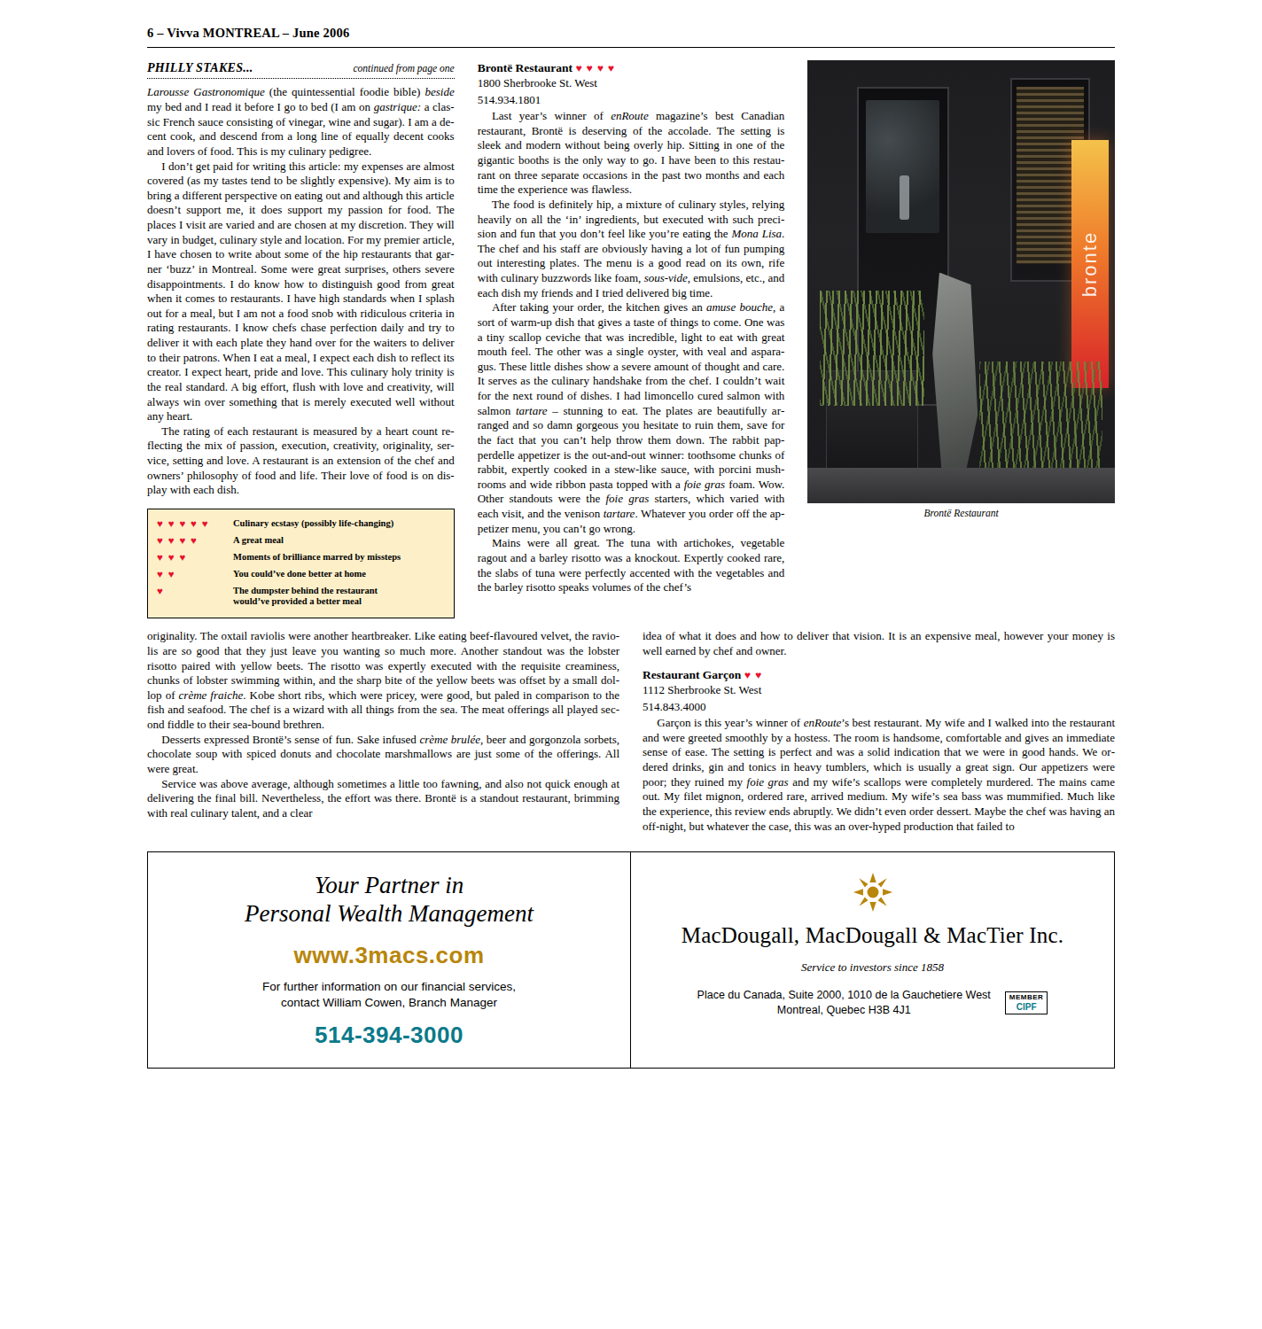6 – Vivva MONTREAL – June 2006
Philly Stakes...
continued from page one
Larousse Gastronomique (the quintessential foodie bible) beside my bed and I read it before I go to bed (I am on gastrique: a classic French sauce consisting of vinegar, wine and sugar). I am a decent cook, and descend from a long line of equally decent cooks and lovers of food. This is my culinary pedigree.
I don’t get paid for writing this article: my expenses are almost covered (as my tastes tend to be slightly expensive). My aim is to bring a different perspective on eating out and although this article doesn’t support me, it does support my passion for food. The places I visit are varied and are chosen at my discretion. They will vary in budget, culinary style and location. For my premier article, I have chosen to write about some of the hip restaurants that garner ‘buzz’ in Montreal. Some were great surprises, others severe disappointments. I do know how to distinguish good from great when it comes to restaurants. I have high standards when I splash out for a meal, but I am not a food snob with ridiculous criteria in rating restaurants. I know chefs chase perfection daily and try to deliver it with each plate they hand over for the waiters to deliver to their patrons. When I eat a meal, I expect each dish to reflect its creator. I expect heart, pride and love. This culinary holy trinity is the real standard. A big effort, flush with love and creativity, will always win over something that is merely executed well without any heart.
The rating of each restaurant is measured by a heart count reflecting the mix of passion, execution, creativity, originality, service, setting and love. A restaurant is an extension of the chef and owners’ philosophy of food and life. Their love of food is on display with each dish.
| ♥ ♥ ♥ ♥ ♥ | Culinary ecstasy (possibly life-changing) |
| ♥ ♥ ♥ ♥ | A great meal |
| ♥ ♥ ♥ | Moments of brilliance marred by missteps |
| ♥ ♥ | You could’ve done better at home |
| ♥ | The dumpster behind the restaurant would’ve provided a better meal |
Brontë Restaurant ♥ ♥ ♥ ♥
1800 Sherbrooke St. West
514.934.1801
Last year’s winner of enRoute magazine’s best Canadian restaurant, Brontë is deserving of the accolade. The setting is sleek and modern without being overly hip. Sitting in one of the gigantic booths is the only way to go. I have been to this restaurant on three separate occasions in the past two months and each time the experience was flawless.
The food is definitely hip, a mixture of culinary styles, relying heavily on all the ‘in’ ingredients, but executed with such precision and fun that you don’t feel like you’re eating the Mona Lisa. The chef and his staff are obviously having a lot of fun pumping out interesting plates. The menu is a good read on its own, rife with culinary buzzwords like foam, sous-vide, emulsions, etc., and each dish my friends and I tried delivered big time.
After taking your order, the kitchen gives an amuse bouche, a sort of warm-up dish that gives a taste of things to come. One was a tiny scallop ceviche that was incredible, light to eat with great mouth feel. The other was a single oyster, with veal and asparagus. These little dishes show a severe amount of thought and care. It serves as the culinary handshake from the chef. I couldn’t wait for the next round of dishes. I had limoncello cured salmon with salmon tartare – stunning to eat. The plates are beautifully arranged and so damn gorgeous you hesitate to ruin them, save for the fact that you can’t help throw them down. The rabbit papperdelle appetizer is the out-and-out winner: toothsome chunks of rabbit, expertly cooked in a stew-like sauce, with porcini mushrooms and wide ribbon pasta topped with a foie gras foam. Wow. Other standouts were the foie gras starters, which varied with each visit, and the venison tartare. Whatever you order off the appetizer menu, you can’t go wrong.
Mains were all great. The tuna with artichokes, vegetable ragout and a barley risotto was a knockout. Expertly cooked rare, the slabs of tuna were perfectly accented with the vegetables and the barley risotto speaks volumes of the chef’s
bronte
Brontë Restaurant
originality. The oxtail raviolis were another heartbreaker. Like eating beef-flavoured velvet, the raviolis are so good that they just leave you wanting so much more. Another standout was the lobster risotto paired with yellow beets. The risotto was expertly executed with the requisite creaminess, chunks of lobster swimming within, and the sharp bite of the yellow beets was offset by a small dollop of crème fraiche. Kobe short ribs, which were pricey, were good, but paled in comparison to the fish and seafood. The chef is a wizard with all things from the sea. The meat offerings all played second fiddle to their sea-bound brethren.
Desserts expressed Brontë’s sense of fun. Sake infused crème brulée, beer and gorgonzola sorbets, chocolate soup with spiced donuts and chocolate marshmallows are just some of the offerings. All were great.
Service was above average, although sometimes a little too fawning, and also not quick enough at delivering the final bill. Nevertheless, the effort was there. Brontë is a standout restaurant, brimming with real culinary talent, and a clear
idea of what it does and how to deliver that vision. It is an expensive meal, however your money is well earned by chef and owner.
Restaurant Garçon ♥ ♥
1112 Sherbrooke St. West
514.843.4000
Garçon is this year’s winner of enRoute’s best restaurant. My wife and I walked into the restaurant and were greeted smoothly by a hostess. The room is handsome, comfortable and gives an immediate sense of ease. The setting is perfect and was a solid indication that we were in good hands. We ordered drinks, gin and tonics in heavy tumblers, which is usually a great sign. Our appetizers were poor; they ruined my foie gras and my wife’s scallops were completely murdered. The mains came out. My filet mignon, ordered rare, arrived medium. My wife’s sea bass was mummified. Much like the experience, this review ends abruptly. We didn’t even order dessert. Maybe the chef was having an off-night, but whatever the case, this was an over-hyped production that failed to
Your Partner in
Personal Wealth Management
www.3macs.com
For further information on our financial services,
contact William Cowen, Branch Manager
514-394-3000
MacDougall, MacDougall & MacTier Inc.
Service to investors since 1858
Place du Canada, Suite 2000, 1010 de la Gauchetiere West
Montreal, Quebec H3B 4J1
MEMBER CIPF